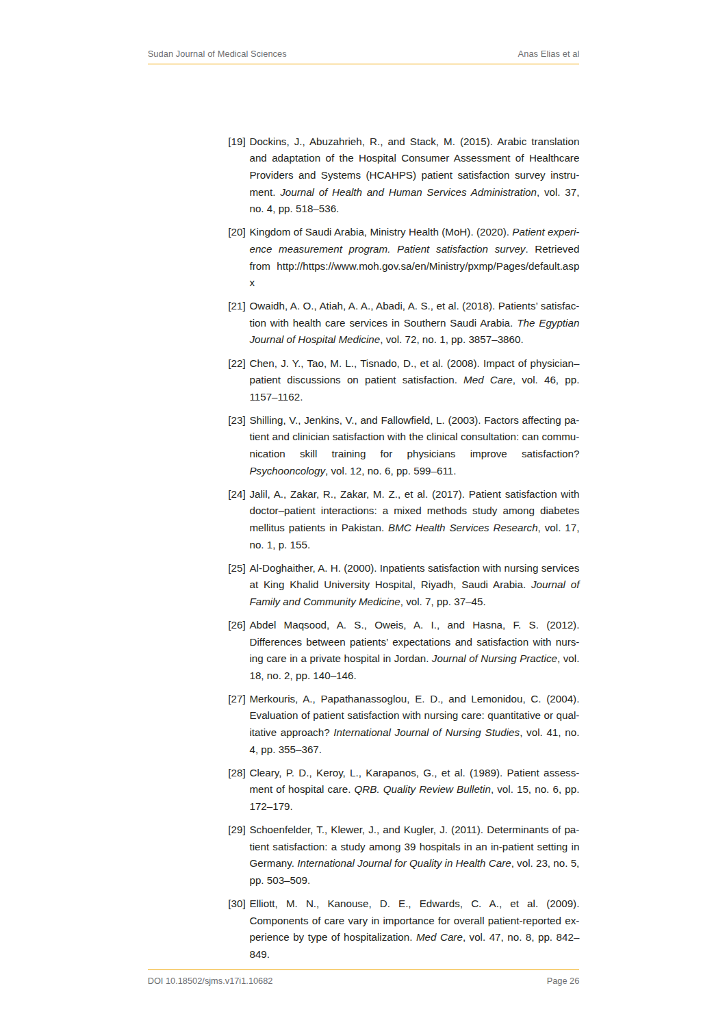Sudan Journal of Medical Sciences Anas Elias et al
[19] Dockins, J., Abuzahrieh, R., and Stack, M. (2015). Arabic translation and adaptation of the Hospital Consumer Assessment of Healthcare Providers and Systems (HCAHPS) patient satisfaction survey instrument. Journal of Health and Human Services Administration, vol. 37, no. 4, pp. 518–536.
[20] Kingdom of Saudi Arabia, Ministry Health (MoH). (2020). Patient experience measurement program. Patient satisfaction survey. Retrieved from http://https://www.moh.gov.sa/en/Ministry/pxmp/Pages/default.aspx
[21] Owaidh, A. O., Atiah, A. A., Abadi, A. S., et al. (2018). Patients’ satisfaction with health care services in Southern Saudi Arabia. The Egyptian Journal of Hospital Medicine, vol. 72, no. 1, pp. 3857–3860.
[22] Chen, J. Y., Tao, M. L., Tisnado, D., et al. (2008). Impact of physician–patient discussions on patient satisfaction. Med Care, vol. 46, pp. 1157–1162.
[23] Shilling, V., Jenkins, V., and Fallowfield, L. (2003). Factors affecting patient and clinician satisfaction with the clinical consultation: can communication skill training for physicians improve satisfaction? Psychooncology, vol. 12, no. 6, pp. 599–611.
[24] Jalil, A., Zakar, R., Zakar, M. Z., et al. (2017). Patient satisfaction with doctor–patient interactions: a mixed methods study among diabetes mellitus patients in Pakistan. BMC Health Services Research, vol. 17, no. 1, p. 155.
[25] Al-Doghaither, A. H. (2000). Inpatients satisfaction with nursing services at King Khalid University Hospital, Riyadh, Saudi Arabia. Journal of Family and Community Medicine, vol. 7, pp. 37–45.
[26] Abdel Maqsood, A. S., Oweis, A. I., and Hasna, F. S. (2012). Differences between patients’ expectations and satisfaction with nursing care in a private hospital in Jordan. Journal of Nursing Practice, vol. 18, no. 2, pp. 140–146.
[27] Merkouris, A., Papathanassoglou, E. D., and Lemonidou, C. (2004). Evaluation of patient satisfaction with nursing care: quantitative or qualitative approach? International Journal of Nursing Studies, vol. 41, no. 4, pp. 355–367.
[28] Cleary, P. D., Keroy, L., Karapanos, G., et al. (1989). Patient assessment of hospital care. QRB. Quality Review Bulletin, vol. 15, no. 6, pp. 172–179.
[29] Schoenfelder, T., Klewer, J., and Kugler, J. (2011). Determinants of patient satisfaction: a study among 39 hospitals in an in-patient setting in Germany. International Journal for Quality in Health Care, vol. 23, no. 5, pp. 503–509.
[30] Elliott, M. N., Kanouse, D. E., Edwards, C. A., et al. (2009). Components of care vary in importance for overall patient-reported experience by type of hospitalization. Med Care, vol. 47, no. 8, pp. 842–849.
DOI 10.18502/sjms.v17i1.10682 Page 26